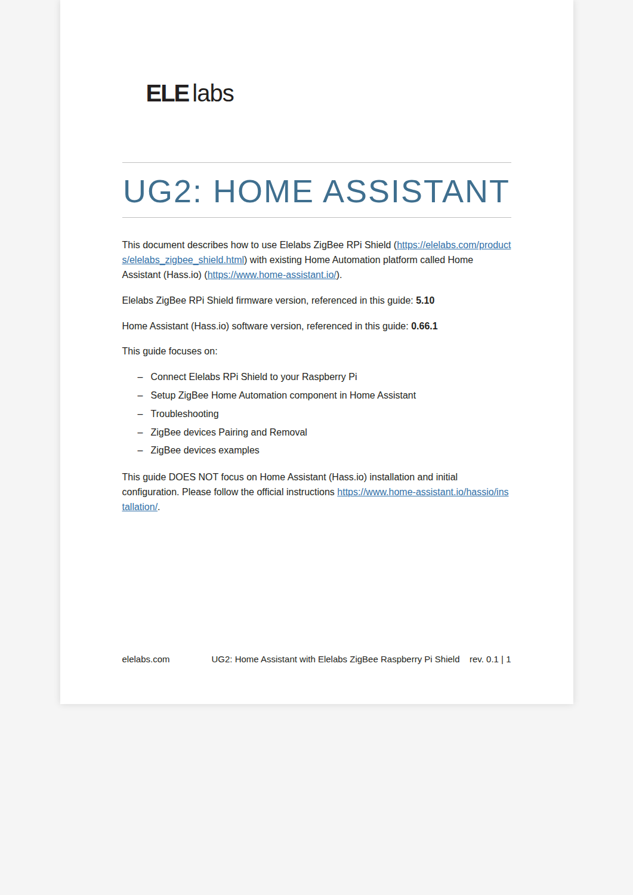ELE labs
UG2: HOME ASSISTANT
This document describes how to use Elelabs ZigBee RPi Shield (https://elelabs.com/products/elelabs_zigbee_shield.html) with existing Home Automation platform called Home Assistant (Hass.io) (https://www.home-assistant.io/).
Elelabs ZigBee RPi Shield firmware version, referenced in this guide: 5.10
Home Assistant (Hass.io) software version, referenced in this guide: 0.66.1
This guide focuses on:
Connect Elelabs RPi Shield to your Raspberry Pi
Setup ZigBee Home Automation component in Home Assistant
Troubleshooting
ZigBee devices Pairing and Removal
ZigBee devices examples
This guide DOES NOT focus on Home Assistant (Hass.io) installation and initial configuration. Please follow the official instructions https://www.home-assistant.io/hassio/installation/.
elelabs.com UG2: Home Assistant with Elelabs ZigBee Raspberry Pi Shield rev. 0.1 | 1